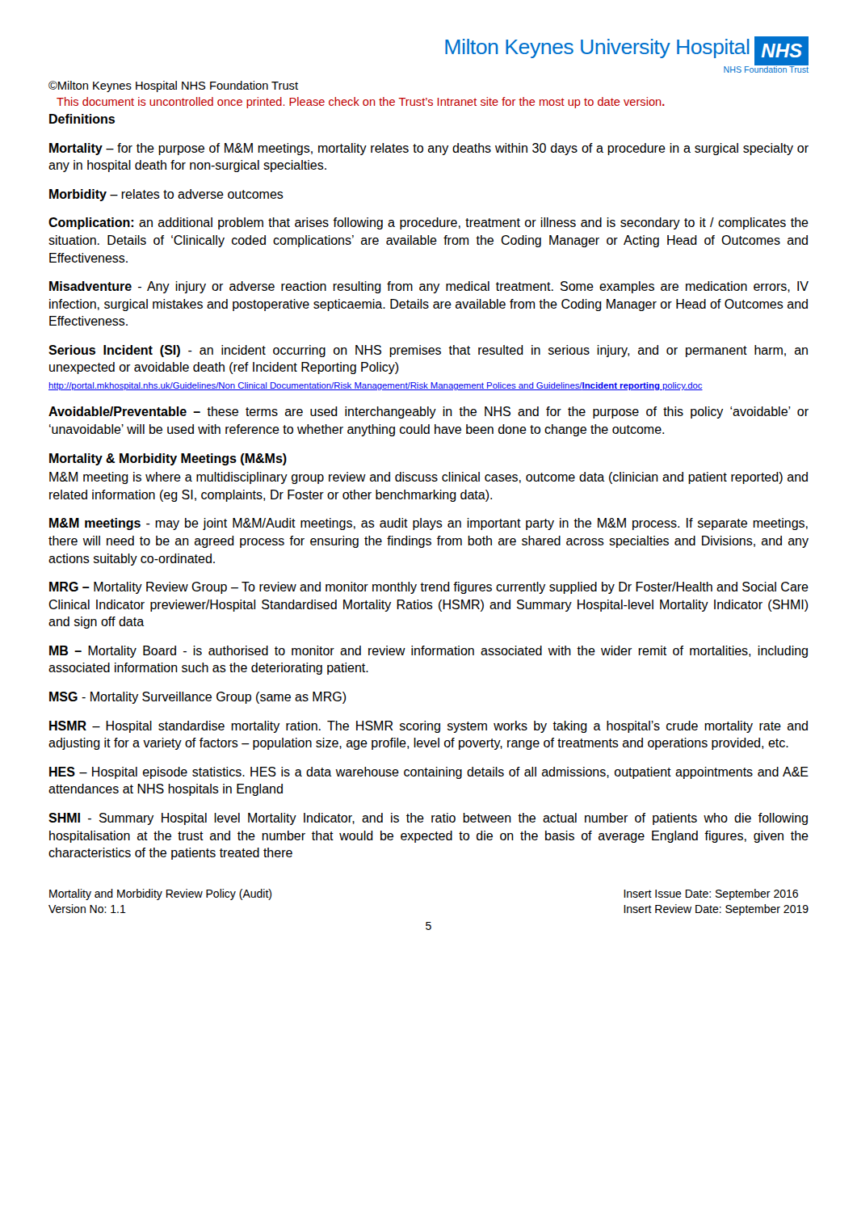Milton Keynes University Hospital NHS
NHS Foundation Trust
©Milton Keynes Hospital NHS Foundation Trust
This document is uncontrolled once printed. Please check on the Trust’s Intranet site for the most up to date version.
Definitions
Mortality – for the purpose of M&M meetings, mortality relates to any deaths within 30 days of a procedure in a surgical specialty or any in hospital death for non-surgical specialties.
Morbidity – relates to adverse outcomes
Complication: an additional problem that arises following a procedure, treatment or illness and is secondary to it / complicates the situation. Details of ‘Clinically coded complications’ are available from the Coding Manager or Acting Head of Outcomes and Effectiveness.
Misadventure - Any injury or adverse reaction resulting from any medical treatment. Some examples are medication errors, IV infection, surgical mistakes and postoperative septicaemia. Details are available from the Coding Manager or Head of Outcomes and Effectiveness.
Serious Incident (SI) - an incident occurring on NHS premises that resulted in serious injury, and or permanent harm, an unexpected or avoidable death (ref Incident Reporting Policy)
http://portal.mkhospital.nhs.uk/Guidelines/Non Clinical Documentation/Risk Management/Risk Management Polices and Guidelines/Incident reporting policy.doc
Avoidable/Preventable – these terms are used interchangeably in the NHS and for the purpose of this policy ‘avoidable’ or ‘unavoidable’ will be used with reference to whether anything could have been done to change the outcome.
Mortality & Morbidity Meetings (M&Ms)
M&M meeting is where a multidisciplinary group review and discuss clinical cases, outcome data (clinician and patient reported) and related information (eg SI, complaints, Dr Foster or other benchmarking data).
M&M meetings - may be joint M&M/Audit meetings, as audit plays an important party in the M&M process. If separate meetings, there will need to be an agreed process for ensuring the findings from both are shared across specialties and Divisions, and any actions suitably co-ordinated.
MRG – Mortality Review Group – To review and monitor monthly trend figures currently supplied by Dr Foster/Health and Social Care Clinical Indicator previewer/Hospital Standardised Mortality Ratios (HSMR) and Summary Hospital-level Mortality Indicator (SHMI) and sign off data
MB – Mortality Board - is authorised to monitor and review information associated with the wider remit of mortalities, including associated information such as the deteriorating patient.
MSG - Mortality Surveillance Group (same as MRG)
HSMR – Hospital standardise mortality ration. The HSMR scoring system works by taking a hospital’s crude mortality rate and adjusting it for a variety of factors – population size, age profile, level of poverty, range of treatments and operations provided, etc.
HES – Hospital episode statistics. HES is a data warehouse containing details of all admissions, outpatient appointments and A&E attendances at NHS hospitals in England
SHMI - Summary Hospital level Mortality Indicator, and is the ratio between the actual number of patients who die following hospitalisation at the trust and the number that would be expected to die on the basis of average England figures, given the characteristics of the patients treated there
Mortality and Morbidity Review Policy (Audit) Version No: 1.1
Insert Issue Date: September 2016 Insert Review Date: September 2019
5